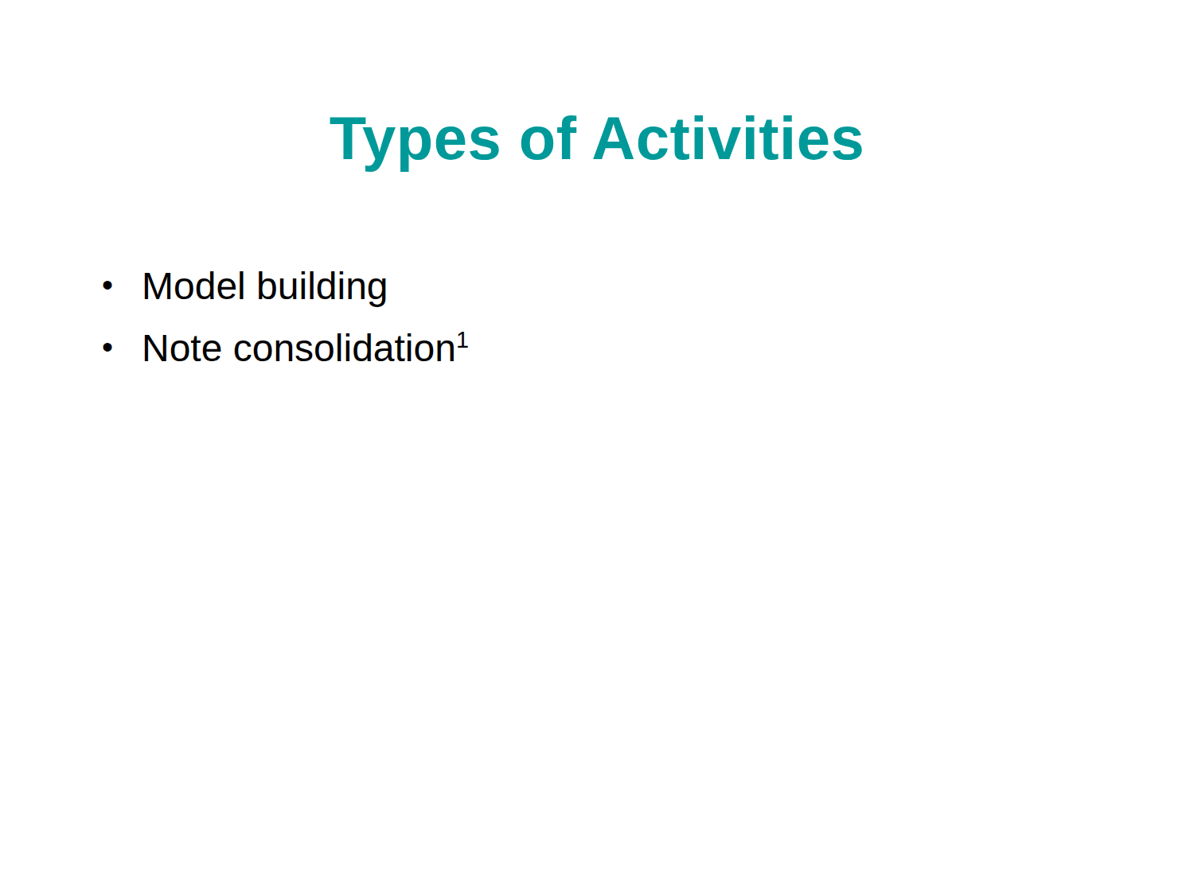Types of Activities
Model building
Note consolidation1